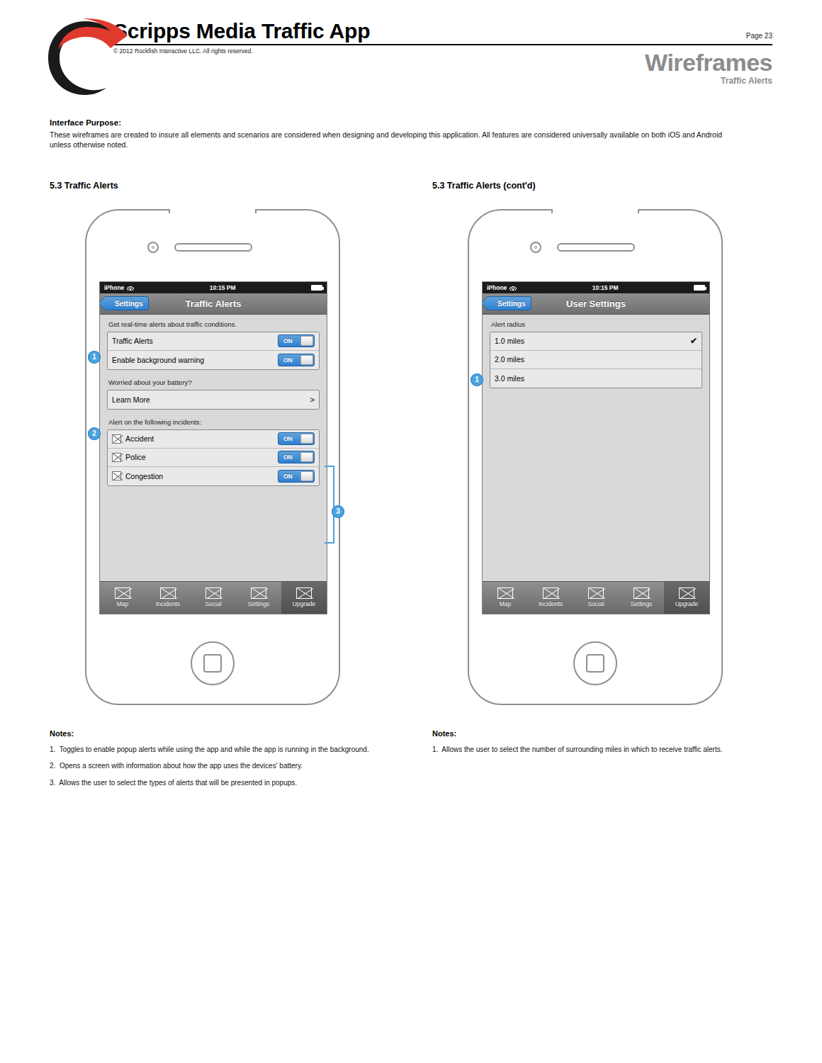Scripps Media Traffic App
Page 23
© 2012 Rockfish Interactive LLC. All rights reserved.
Wireframes
Traffic Alerts
Interface Purpose:
These wireframes are created to insure all elements and scenarios are considered when designing and developing this application. All features are considered universally available on both iOS and Android unless otherwise noted.
5.3 Traffic Alerts
iPhone
10:15 PM
Settings
Traffic Alerts
Get real-time alerts about traffic conditions.
Traffic Alerts
ON
Enable background warning
ON
Worried about your battery?
Learn More
>
Alert on the following incidents:
Accident
ON
Police
ON
Congestion
ON
Map
Incidents
Social
Settings
Upgrade
1
2
3
Notes:
1. Toggles to enable popup alerts while using the app and while the app is running in the background.
2. Opens a screen with information about how the app uses the devices' battery.
3. Allows the user to select the types of alerts that will be presented in popups.
5.3 Traffic Alerts (cont'd)
iPhone
10:15 PM
Settings
User Settings
Alert radius
1.0 miles
✔
2.0 miles
3.0 miles
Map
Incidents
Social
Settings
Upgrade
1
Notes:
1. Allows the user to select the number of surrounding miles in which to receive traffic alerts.